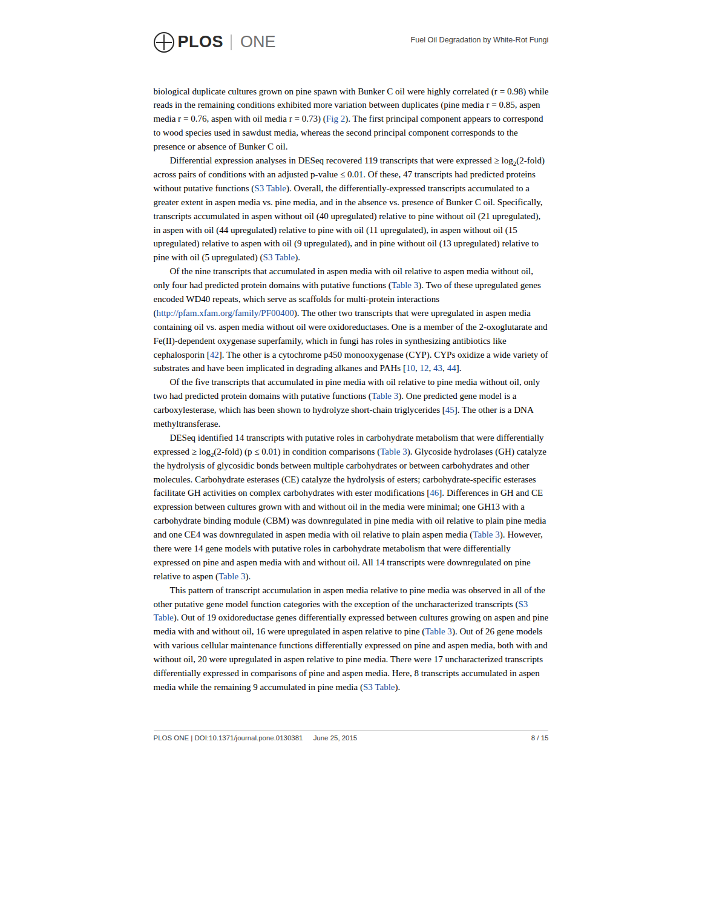PLOS ONE
Fuel Oil Degradation by White-Rot Fungi
biological duplicate cultures grown on pine spawn with Bunker C oil were highly correlated (r = 0.98) while reads in the remaining conditions exhibited more variation between duplicates (pine media r = 0.85, aspen media r = 0.76, aspen with oil media r = 0.73) (Fig 2). The first principal component appears to correspond to wood species used in sawdust media, whereas the second principal component corresponds to the presence or absence of Bunker C oil.
Differential expression analyses in DESeq recovered 119 transcripts that were expressed ≥ log2(2-fold) across pairs of conditions with an adjusted p-value ≤ 0.01. Of these, 47 transcripts had predicted proteins without putative functions (S3 Table). Overall, the differentially-expressed transcripts accumulated to a greater extent in aspen media vs. pine media, and in the absence vs. presence of Bunker C oil. Specifically, transcripts accumulated in aspen without oil (40 upregulated) relative to pine without oil (21 upregulated), in aspen with oil (44 upregulated) relative to pine with oil (11 upregulated), in aspen without oil (15 upregulated) relative to aspen with oil (9 upregulated), and in pine without oil (13 upregulated) relative to pine with oil (5 upregulated) (S3 Table).
Of the nine transcripts that accumulated in aspen media with oil relative to aspen media without oil, only four had predicted protein domains with putative functions (Table 3). Two of these upregulated genes encoded WD40 repeats, which serve as scaffolds for multi-protein interactions (http://pfam.xfam.org/family/PF00400). The other two transcripts that were upregulated in aspen media containing oil vs. aspen media without oil were oxidoreductases. One is a member of the 2-oxoglutarate and Fe(II)-dependent oxygenase superfamily, which in fungi has roles in synthesizing antibiotics like cephalosporin [42]. The other is a cytochrome p450 monooxygenase (CYP). CYPs oxidize a wide variety of substrates and have been implicated in degrading alkanes and PAHs [10, 12, 43, 44].
Of the five transcripts that accumulated in pine media with oil relative to pine media without oil, only two had predicted protein domains with putative functions (Table 3). One predicted gene model is a carboxylesterase, which has been shown to hydrolyze short-chain triglycerides [45]. The other is a DNA methyltransferase.
DESeq identified 14 transcripts with putative roles in carbohydrate metabolism that were differentially expressed ≥ log2(2-fold) (p ≤ 0.01) in condition comparisons (Table 3). Glycoside hydrolases (GH) catalyze the hydrolysis of glycosidic bonds between multiple carbohydrates or between carbohydrates and other molecules. Carbohydrate esterases (CE) catalyze the hydrolysis of esters; carbohydrate-specific esterases facilitate GH activities on complex carbohydrates with ester modifications [46]. Differences in GH and CE expression between cultures grown with and without oil in the media were minimal; one GH13 with a carbohydrate binding module (CBM) was downregulated in pine media with oil relative to plain pine media and one CE4 was downregulated in aspen media with oil relative to plain aspen media (Table 3). However, there were 14 gene models with putative roles in carbohydrate metabolism that were differentially expressed on pine and aspen media with and without oil. All 14 transcripts were downregulated on pine relative to aspen (Table 3).
This pattern of transcript accumulation in aspen media relative to pine media was observed in all of the other putative gene model function categories with the exception of the uncharacterized transcripts (S3 Table). Out of 19 oxidoreductase genes differentially expressed between cultures growing on aspen and pine media with and without oil, 16 were upregulated in aspen relative to pine (Table 3). Out of 26 gene models with various cellular maintenance functions differentially expressed on pine and aspen media, both with and without oil, 20 were upregulated in aspen relative to pine media. There were 17 uncharacterized transcripts differentially expressed in comparisons of pine and aspen media. Here, 8 transcripts accumulated in aspen media while the remaining 9 accumulated in pine media (S3 Table).
PLOS ONE | DOI:10.1371/journal.pone.0130381 June 25, 2015
8 / 15